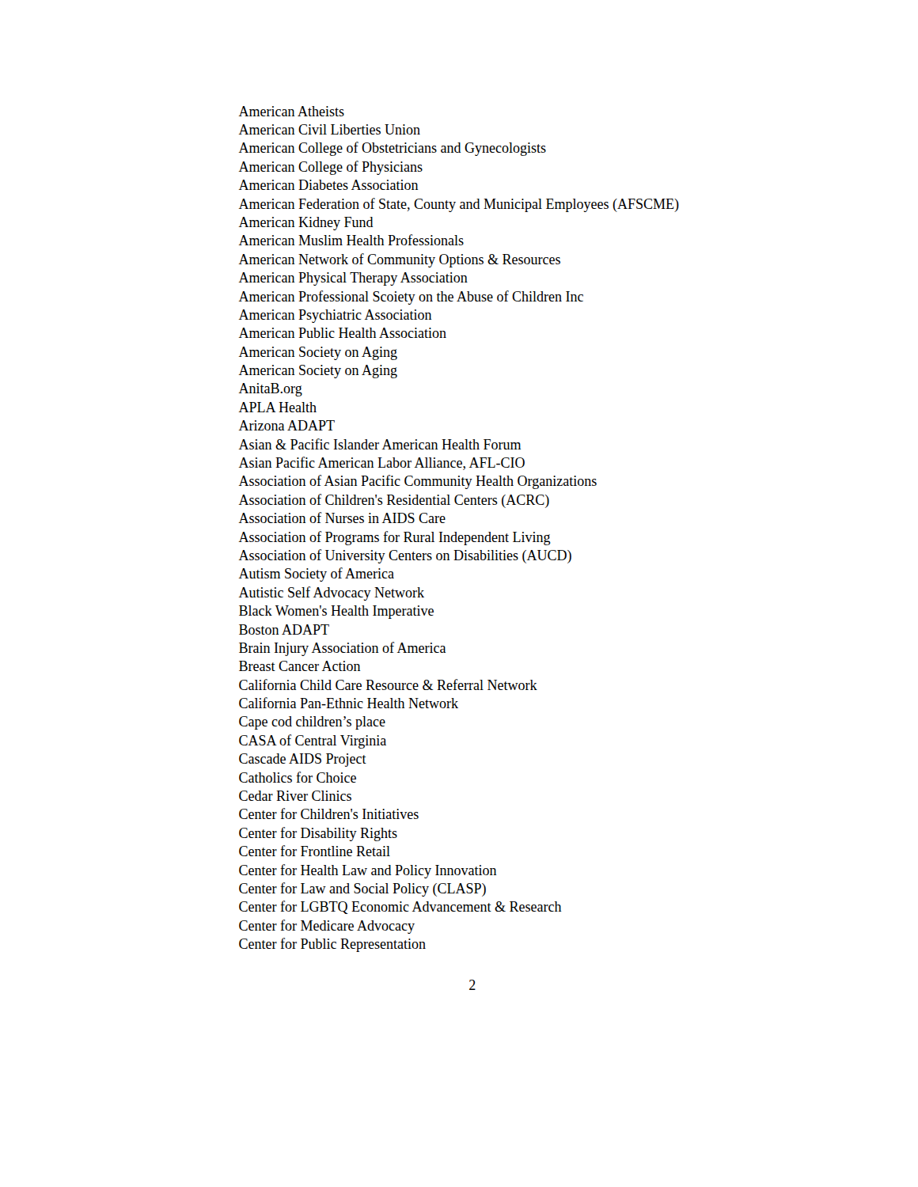American Atheists
American Civil Liberties Union
American College of Obstetricians and Gynecologists
American College of Physicians
American Diabetes Association
American Federation of State, County and Municipal Employees (AFSCME)
American Kidney Fund
American Muslim Health Professionals
American Network of Community Options & Resources
American Physical Therapy Association
American Professional Scoiety on the Abuse of Children Inc
American Psychiatric Association
American Public Health Association
American Society on Aging
American Society on Aging
AnitaB.org
APLA Health
Arizona ADAPT
Asian & Pacific Islander American Health Forum
Asian Pacific American Labor Alliance, AFL-CIO
Association of Asian Pacific Community Health Organizations
Association of Children's Residential Centers (ACRC)
Association of Nurses in AIDS Care
Association of Programs for Rural Independent Living
Association of University Centers on Disabilities (AUCD)
Autism Society of America
Autistic Self Advocacy Network
Black Women's Health Imperative
Boston ADAPT
Brain Injury Association of America
Breast Cancer Action
California Child Care Resource & Referral Network
California Pan-Ethnic Health Network
Cape cod children’s place
CASA of Central Virginia
Cascade AIDS Project
Catholics for Choice
Cedar River Clinics
Center for Children's Initiatives
Center for Disability Rights
Center for Frontline Retail
Center for Health Law and Policy Innovation
Center for Law and Social Policy (CLASP)
Center for LGBTQ Economic Advancement & Research
Center for Medicare Advocacy
Center for Public Representation
2